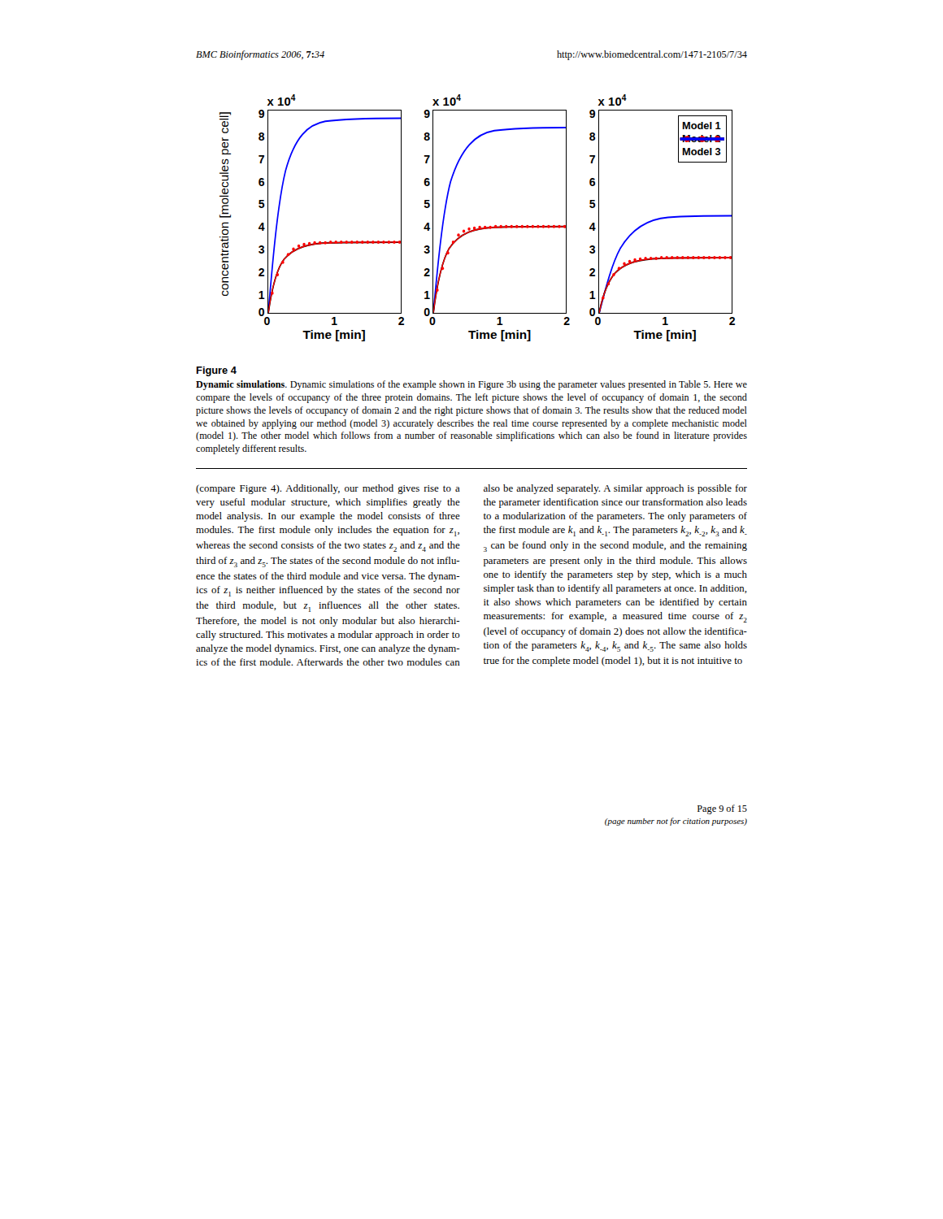BMC Bioinformatics 2006, 7: 34
http://www.biomedcentral.com/1471-2105/7/34
concentration [molecules per cell]
x 104
9 8 7 6 5 4 3 2 1 0
0 1 2 Time [min]
x 104
9 8 7 6 5 4 3 2 1 0
0 1 2 Time [min]
x 104
9 8 7 6 5 4 3 2 1 0
Model 1
Model 2
Model 3
0 1 2 Time [min]
Figure 4 Dynamic simulations. Dynamic simulations of the example shown in Figure 3b using the parameter values presented in Table 5. Here we compare the levels of occupancy of the three protein domains. The left picture shows the level of occupancy of domain 1, the second picture shows the levels of occupancy of domain 2 and the right picture shows that of domain 3. The results show that the reduced model we obtained by applying our method (model 3) accurately describes the real time course represented by a complete mechanistic model (model 1). The other model which follows from a number of reasonable simplifications which can also be found in literature provides completely different results.
(compare Figure 4). Additionally, our method gives rise to a very useful modular structure, which simplifies greatly the model analysis. In our example the model consists of three modules. The first module only includes the equation for z1, whereas the second consists of the two states z2 and z4 and the third of z3 and z5. The states of the second module do not influence the states of the third module and vice versa. The dynamics of z1 is neither influenced by the states of the second nor the third module, but z1 influences all the other states. Therefore, the model is not only modular but also hierarchically structured. This motivates a modular approach in order to analyze the model dynamics. First, one can analyze the dynamics of the first module. Afterwards the other two modules can also be analyzed separately. A similar approach is possible for the parameter identification since our transformation also leads to a modularization of the parameters. The only parameters of the first module are k1 and k-1. The parameters k2, k-2, k3 and k-3 can be found only in the second module, and the remaining parameters are present only in the third module. This allows one to identify the parameters step by step, which is a much simpler task than to identify all parameters at once. In addition, it also shows which parameters can be identified by certain measurements: for example, a measured time course of z2 (level of occupancy of domain 2) does not allow the identification of the parameters k4, k-4, k5 and k-5. The same also holds true for the complete model (model 1), but it is not intuitive to
Page 9 of 15
(page number not for citation purposes)